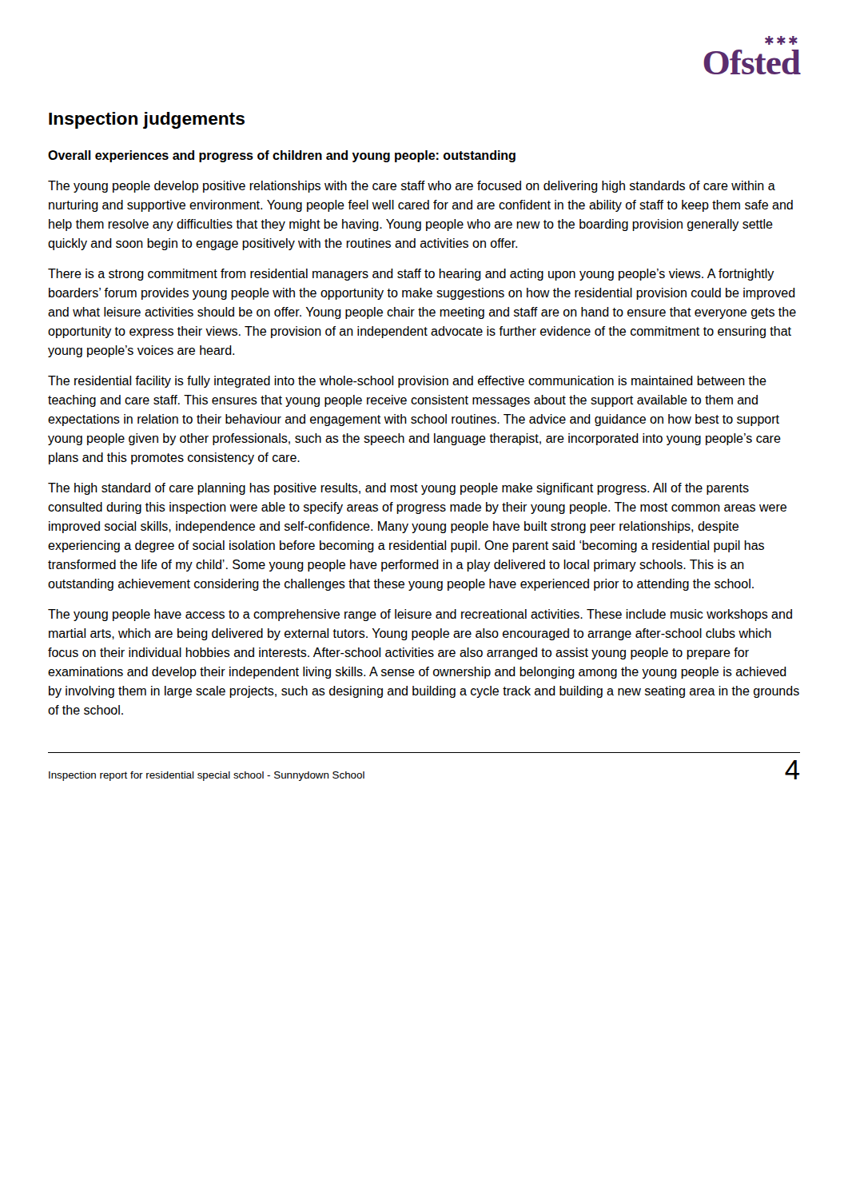✱✱✱
Ofsted
Inspection judgements
Overall experiences and progress of children and young people: outstanding
The young people develop positive relationships with the care staff who are focused on delivering high standards of care within a nurturing and supportive environment. Young people feel well cared for and are confident in the ability of staff to keep them safe and help them resolve any difficulties that they might be having. Young people who are new to the boarding provision generally settle quickly and soon begin to engage positively with the routines and activities on offer.
There is a strong commitment from residential managers and staff to hearing and acting upon young people’s views. A fortnightly boarders’ forum provides young people with the opportunity to make suggestions on how the residential provision could be improved and what leisure activities should be on offer. Young people chair the meeting and staff are on hand to ensure that everyone gets the opportunity to express their views. The provision of an independent advocate is further evidence of the commitment to ensuring that young people’s voices are heard.
The residential facility is fully integrated into the whole-school provision and effective communication is maintained between the teaching and care staff. This ensures that young people receive consistent messages about the support available to them and expectations in relation to their behaviour and engagement with school routines. The advice and guidance on how best to support young people given by other professionals, such as the speech and language therapist, are incorporated into young people’s care plans and this promotes consistency of care.
The high standard of care planning has positive results, and most young people make significant progress. All of the parents consulted during this inspection were able to specify areas of progress made by their young people. The most common areas were improved social skills, independence and self-confidence. Many young people have built strong peer relationships, despite experiencing a degree of social isolation before becoming a residential pupil. One parent said ‘becoming a residential pupil has transformed the life of my child’. Some young people have performed in a play delivered to local primary schools. This is an outstanding achievement considering the challenges that these young people have experienced prior to attending the school.
The young people have access to a comprehensive range of leisure and recreational activities. These include music workshops and martial arts, which are being delivered by external tutors. Young people are also encouraged to arrange after-school clubs which focus on their individual hobbies and interests. After-school activities are also arranged to assist young people to prepare for examinations and develop their independent living skills. A sense of ownership and belonging among the young people is achieved by involving them in large scale projects, such as designing and building a cycle track and building a new seating area in the grounds of the school.
Inspection report for residential special school - Sunnydown School 4